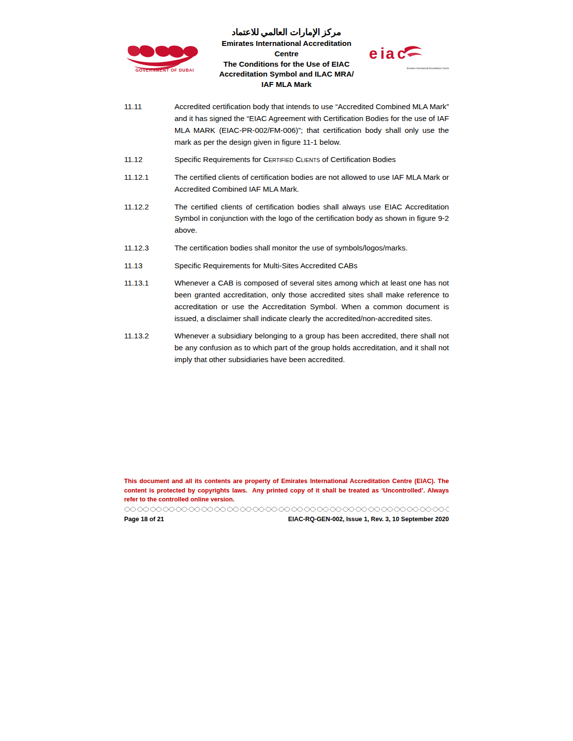GOVERNMENT OF DUBAI
مركز الإمارات العالمي للاعتماد
Emirates International Accreditation Centre
The Conditions for the Use of EIAC Accreditation Symbol and ILAC MRA/
IAF MLA Mark
e i a c مركز الإمارات العالمي للاعتماد Emirates International Accreditation Centre
11.11
Accredited certification body that intends to use “Accredited Combined MLA Mark” and it has signed the “EIAC Agreement with Certification Bodies for the use of IAF MLA MARK (EIAC-PR-002/FM-006)”; that certification body shall only use the mark as per the design given in figure 11-1 below.
11.12
Specific Requirements for Certified Clients of Certification Bodies
11.12.1
The certified clients of certification bodies are not allowed to use IAF MLA Mark or Accredited Combined IAF MLA Mark.
11.12.2
The certified clients of certification bodies shall always use EIAC Accreditation Symbol in conjunction with the logo of the certification body as shown in figure 9-2 above.
11.12.3
The certification bodies shall monitor the use of symbols/logos/marks.
11.13
Specific Requirements for Multi-Sites Accredited CABs
11.13.1
Whenever a CAB is composed of several sites among which at least one has not been granted accreditation, only those accredited sites shall make reference to accreditation or use the Accreditation Symbol. When a common document is issued, a disclaimer shall indicate clearly the accredited/non-accredited sites.
11.13.2
Whenever a subsidiary belonging to a group has been accredited, there shall not be any confusion as to which part of the group holds accreditation, and it shall not imply that other subsidiaries have been accredited.
This document and all its contents are property of Emirates International Accreditation Centre (EIAC). The content is protected by copyrights laws. Any printed copy of it shall be treated as ‘Uncontrolled’. Always refer to the controlled online version.
Page 18 of 21
EIAC-RQ-GEN-002, Issue 1, Rev. 3, 10 September 2020